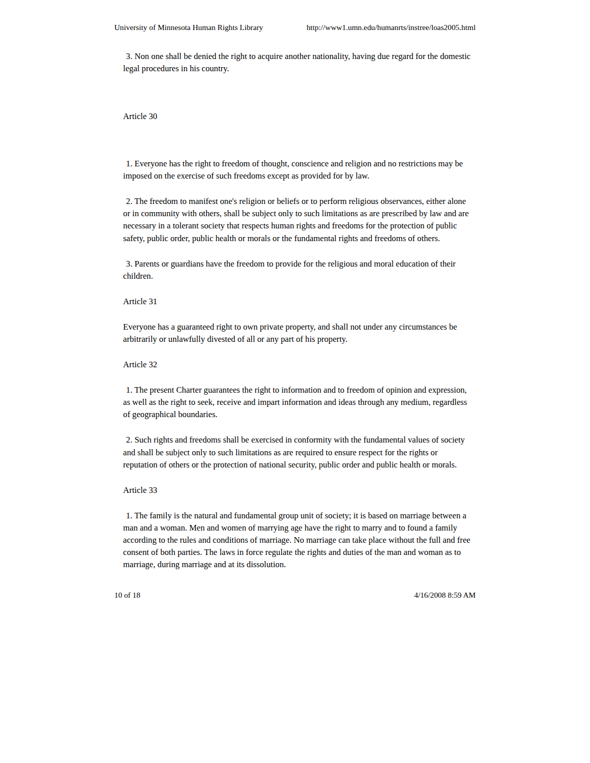University of Minnesota Human Rights Library
http://www1.umn.edu/humanrts/instree/loas2005.html
3. Non one shall be denied the right to acquire another nationality, having due regard for the domestic legal procedures in his country.
Article 30
1. Everyone has the right to freedom of thought, conscience and religion and no restrictions may be imposed on the exercise of such freedoms except as provided for by law.
2. The freedom to manifest one's religion or beliefs or to perform religious observances, either alone or in community with others, shall be subject only to such limitations as are prescribed by law and are necessary in a tolerant society that respects human rights and freedoms for the protection of public safety, public order, public health or morals or the fundamental rights and freedoms of others.
3. Parents or guardians have the freedom to provide for the religious and moral education of their children.
Article 31
Everyone has a guaranteed right to own private property, and shall not under any circumstances be arbitrarily or unlawfully divested of all or any part of his property.
Article 32
1. The present Charter guarantees the right to information and to freedom of opinion and expression, as well as the right to seek, receive and impart information and ideas through any medium, regardless of geographical boundaries.
2. Such rights and freedoms shall be exercised in conformity with the fundamental values of society and shall be subject only to such limitations as are required to ensure respect for the rights or reputation of others or the protection of national security, public order and public health or morals.
Article 33
1. The family is the natural and fundamental group unit of society; it is based on marriage between a man and a woman. Men and women of marrying age have the right to marry and to found a family according to the rules and conditions of marriage. No marriage can take place without the full and free consent of both parties. The laws in force regulate the rights and duties of the man and woman as to marriage, during marriage and at its dissolution.
10 of 18
4/16/2008 8:59 AM